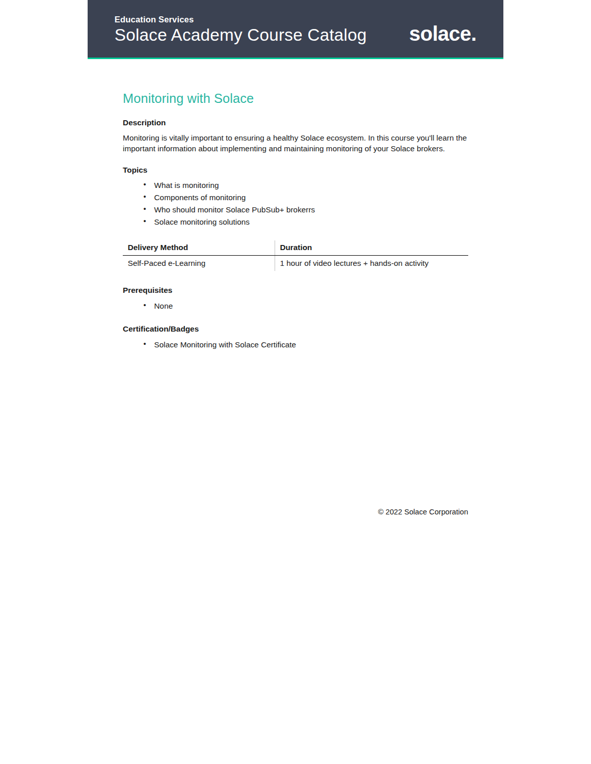Education Services
Solace Academy Course Catalog
solace.
Monitoring with Solace
Description
Monitoring is vitally important to ensuring a healthy Solace ecosystem. In this course you'll learn the important information about implementing and maintaining monitoring of your Solace brokers.
Topics
What is monitoring
Components of monitoring
Who should monitor Solace PubSub+ brokerrs
Solace monitoring solutions
| Delivery Method | Duration |
| --- | --- |
| Self-Paced e-Learning | 1 hour of video lectures + hands-on activity |
Prerequisites
None
Certification/Badges
Solace Monitoring with Solace Certificate
© 2022 Solace Corporation